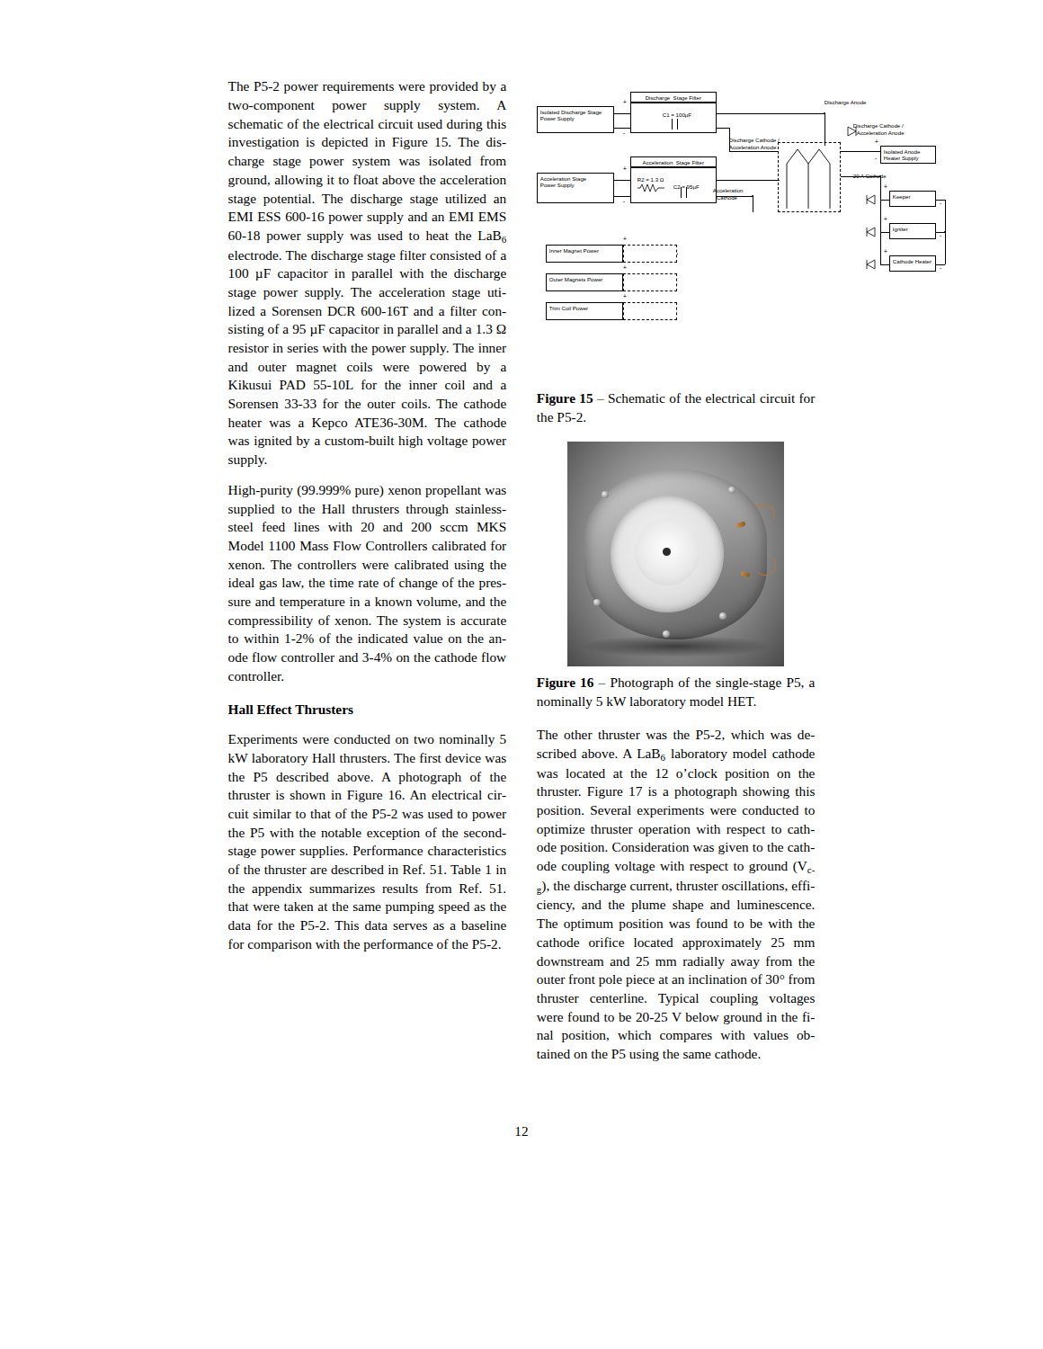The P5-2 power requirements were provided by a two-component power supply system. A schematic of the electrical circuit used during this investigation is depicted in Figure 15. The discharge stage power system was isolated from ground, allowing it to float above the acceleration stage potential. The discharge stage utilized an EMI ESS 600-16 power supply and an EMI EMS 60-18 power supply was used to heat the LaB6 electrode. The discharge stage filter consisted of a 100 µF capacitor in parallel with the discharge stage power supply. The acceleration stage utilized a Sorensen DCR 600-16T and a filter consisting of a 95 µF capacitor in parallel and a 1.3 Ω resistor in series with the power supply. The inner and outer magnet coils were powered by a Kikusui PAD 55-10L for the inner coil and a Sorensen 33-33 for the outer coils. The cathode heater was a Kepco ATE36-30M. The cathode was ignited by a custom-built high voltage power supply.
High-purity (99.999% pure) xenon propellant was supplied to the Hall thrusters through stainless-steel feed lines with 20 and 200 sccm MKS Model 1100 Mass Flow Controllers calibrated for xenon. The controllers were calibrated using the ideal gas law, the time rate of change of the pressure and temperature in a known volume, and the compressibility of xenon. The system is accurate to within 1-2% of the indicated value on the anode flow controller and 3-4% on the cathode flow controller.
Hall Effect Thrusters
Experiments were conducted on two nominally 5 kW laboratory Hall thrusters. The first device was the P5 described above. A photograph of the thruster is shown in Figure 16. An electrical circuit similar to that of the P5-2 was used to power the P5 with the notable exception of the second-stage power supplies. Performance characteristics of the thruster are described in Ref. 51. Table 1 in the appendix summarizes results from Ref. 51. that were taken at the same pumping speed as the data for the P5-2. This data serves as a baseline for comparison with the performance of the P5-2.
Isolated Discharge Stage
Power Supply
Discharge Stage Filter
C1 = 100µF
+
-
Acceleration Stage
Power Supply
Acceleration Stage Filter
R2 = 1.3 Ω
C2 = 95µF
+
-
Inner Magnet Power
+
Outer Magnets Power
+
Trim Coil Power
+
Discharge Cathode /
Acceleration Anode
Acceleration
Cathode
Discharge Anode
Discharge Cathode /
Acceleration Anode
Isolated Anode
Heater Supply
+
-
20 A Cathode
Keeper
+
-
Igniter
+
-
Cathode Heater
+
-
Figure 15 – Schematic of the electrical circuit for the P5-2.
Figure 16 – Photograph of the single-stage P5, a nominally 5 kW laboratory model HET.
The other thruster was the P5-2, which was described above. A LaB6 laboratory model cathode was located at the 12 o’clock position on the thruster. Figure 17 is a photograph showing this position. Several experiments were conducted to optimize thruster operation with respect to cathode position. Consideration was given to the cathode coupling voltage with respect to ground (Vc-g), the discharge current, thruster oscillations, efficiency, and the plume shape and luminescence. The optimum position was found to be with the cathode orifice located approximately 25 mm downstream and 25 mm radially away from the outer front pole piece at an inclination of 30° from thruster centerline. Typical coupling voltages were found to be 20-25 V below ground in the final position, which compares with values obtained on the P5 using the same cathode.
12